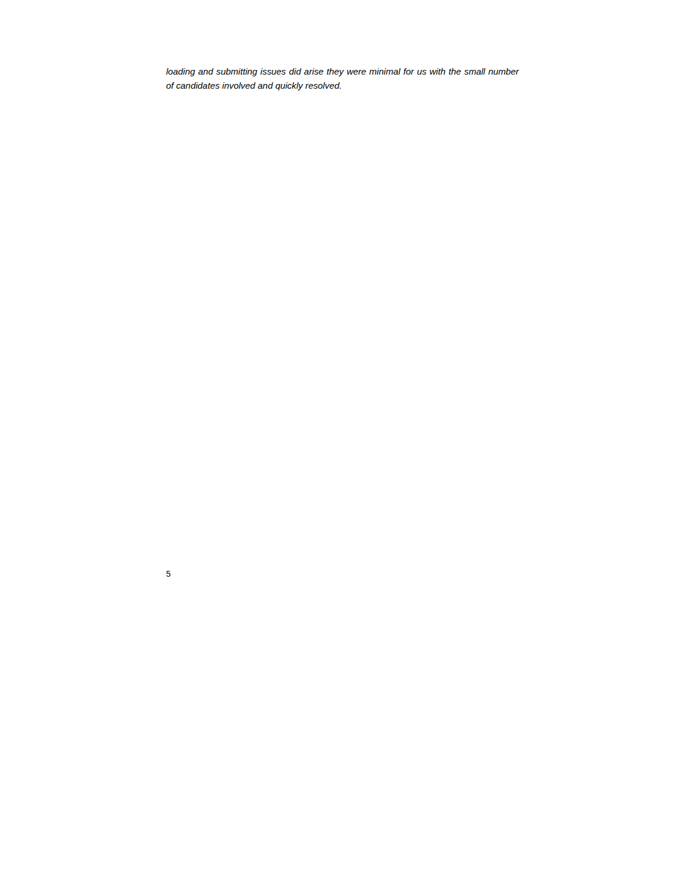loading and submitting issues did arise they were minimal for us with the small number of candidates involved and quickly resolved.
5